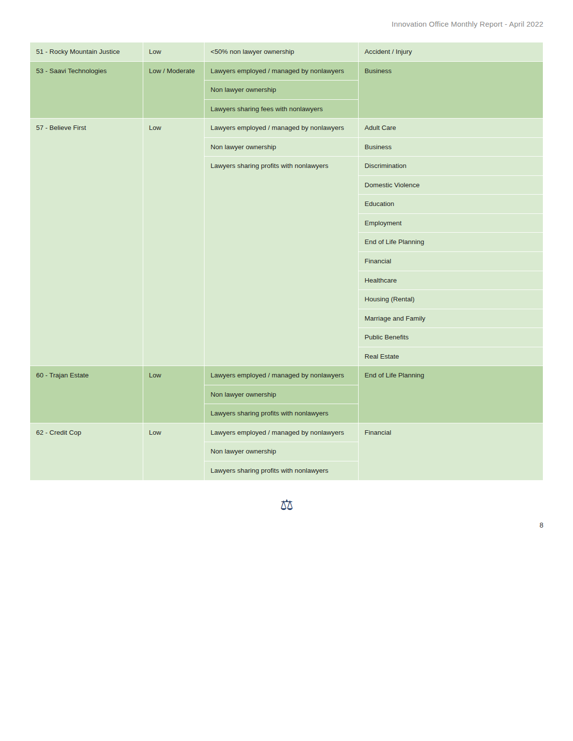Innovation Office Monthly Report - April 2022
| 51 - Rocky Mountain Justice | Low | <50% non lawyer ownership | Accident / Injury |
| 53 - Saavi Technologies | Low / Moderate | Lawyers employed / managed by nonlawyers | Business |
| Non lawyer ownership |
| Lawyers sharing fees with nonlawyers |
| 57 - Believe First | Low | Lawyers employed / managed by nonlawyers | Adult Care |
| Non lawyer ownership | Business |
| Lawyers sharing profits with nonlawyers | Discrimination |
| Domestic Violence |
| Education |
| Employment |
| End of Life Planning |
| Financial |
| Healthcare |
| Housing (Rental) |
| Marriage and Family |
| Public Benefits |
| Real Estate |
| 60 - Trajan Estate | Low | Lawyers employed / managed by nonlawyers | End of Life Planning |
| Non lawyer ownership |
| Lawyers sharing profits with nonlawyers |
| 62 - Credit Cop | Low | Lawyers employed / managed by nonlawyers | Financial |
| Non lawyer ownership |
| Lawyers sharing profits with nonlawyers |
⚖
8